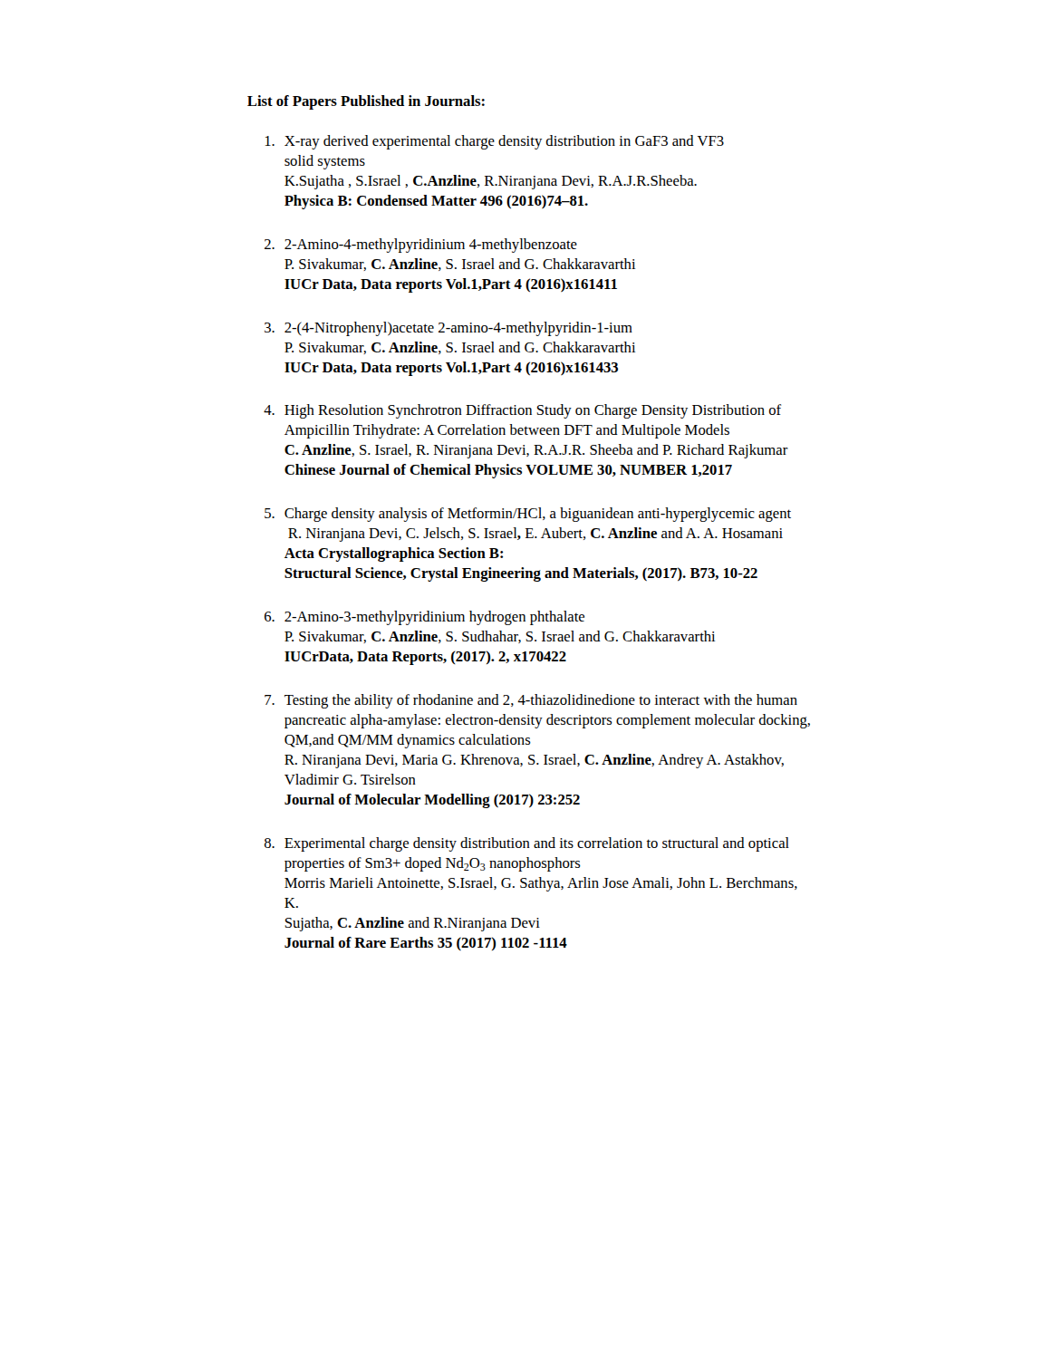List of Papers Published in Journals:
X-ray derived experimental charge density distribution in GaF3 and VF3 solid systems K.Sujatha , S.Israel , C.Anzline, R.Niranjana Devi, R.A.J.R.Sheeba. Physica B: Condensed Matter 496 (2016)74–81.
2-Amino-4-methylpyridinium 4-methylbenzoate P. Sivakumar, C. Anzline, S. Israel and G. Chakkaravarthi IUCr Data, Data reports Vol.1,Part 4 (2016)x161411
2-(4-Nitrophenyl)acetate 2-amino-4-methylpyridin-1-ium P. Sivakumar, C. Anzline, S. Israel and G. Chakkaravarthi IUCr Data, Data reports Vol.1,Part 4 (2016)x161433
High Resolution Synchrotron Diffraction Study on Charge Density Distribution of Ampicillin Trihydrate: A Correlation between DFT and Multipole Models C. Anzline, S. Israel, R. Niranjana Devi, R.A.J.R. Sheeba and P. Richard Rajkumar Chinese Journal of Chemical Physics VOLUME 30, NUMBER 1,2017
Charge density analysis of Metformin/HCl, a biguanidean anti-hyperglycemic agent R. Niranjana Devi, C. Jelsch, S. Israel, E. Aubert, C. Anzline and A. A. Hosamani Acta Crystallographica Section B: Structural Science, Crystal Engineering and Materials, (2017). B73, 10-22
2-Amino-3-methylpyridinium hydrogen phthalate P. Sivakumar, C. Anzline, S. Sudhahar, S. Israel and G. Chakkaravarthi IUCrData, Data Reports, (2017). 2, x170422
Testing the ability of rhodanine and 2, 4-thiazolidinedione to interact with the human pancreatic alpha-amylase: electron-density descriptors complement molecular docking, QM,and QM/MM dynamics calculations R. Niranjana Devi, Maria G. Khrenova, S. Israel, C. Anzline, Andrey A. Astakhov, Vladimir G. Tsirelson Journal of Molecular Modelling (2017) 23:252
Experimental charge density distribution and its correlation to structural and optical properties of Sm3+ doped Nd2O3 nanophosphors Morris Marieli Antoinette, S.Israel, G. Sathya, Arlin Jose Amali, John L. Berchmans, K. Sujatha, C. Anzline and R.Niranjana Devi Journal of Rare Earths 35 (2017) 1102 -1114